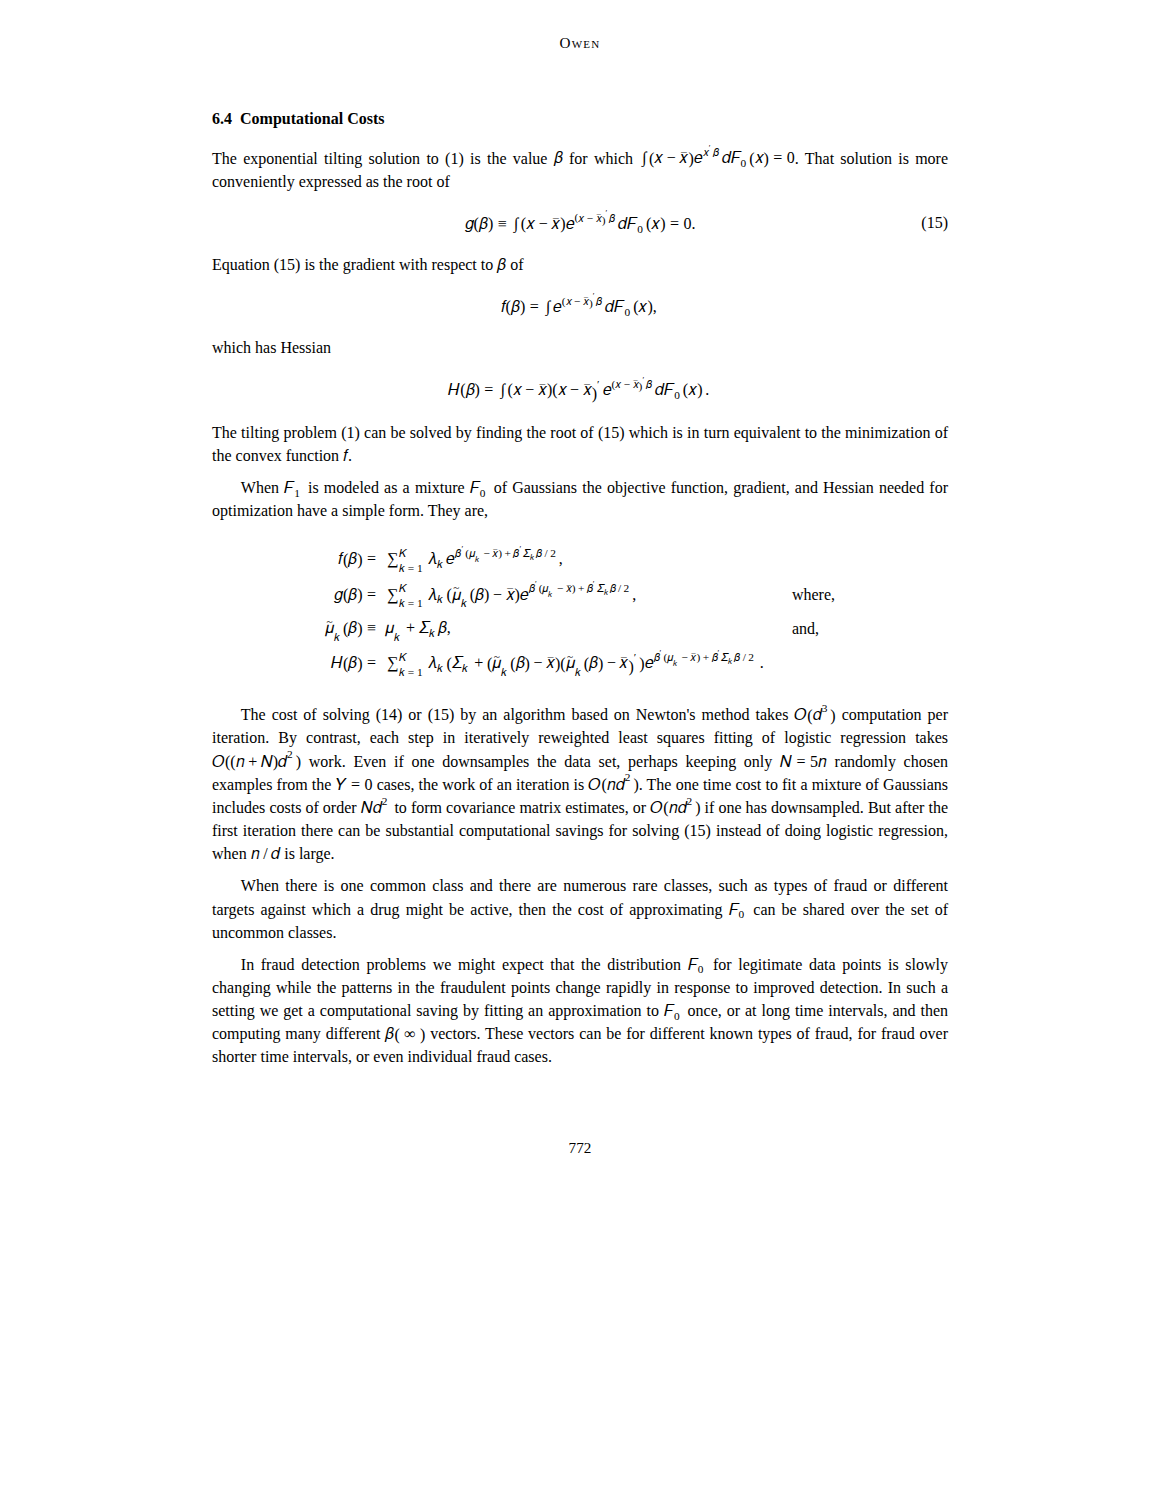Owen
6.4 Computational Costs
The exponential tilting solution to (1) is the value β for which ∫(x−x¯)ex′βdF0(x)=0. That solution is more conveniently expressed as the root of
g(β) ≡ ∫ (x−x¯) e(x−x¯)′β dF0(x) =0.
(15)
Equation (15) is the gradient with respect to β of
f(β) = ∫ e(x−x¯)′β dF0(x),
which has Hessian
H(β) = ∫ (x−x¯) (x−x¯)′ e(x−x¯)′β dF0(x).
The tilting problem (1) can be solved by finding the root of (15) which is in turn equivalent to the minimization of the convex function f.
When F1 is modeled as a mixture F0 of Gaussians the objective function, gradient, and Hessian needed for optimization have a simple form. They are,
| f ( β ) = | ∑ k = 1 K λ k e β ′ ( μ k − x ¯ ) + β ′ Σ k β / 2 , | |
| g ( β ) = | ∑ k = 1 K λ k ( μ ~ k ( β ) − x ¯ ) e β ′ ( μ k − x ¯ ) + β ′ Σ k β / 2 , | where, |
| μ ~ k ( β ) ≡ | μ k + Σ k β , | and, |
| H ( β ) = | ∑ k = 1 K λ k ( Σ k + ( μ ~ k ( β ) − x ¯ ) ( μ ~ k ( β ) − x ¯ ) ′ ) e β ′ ( μ k − x ¯ ) + β ′ Σ k β / 2 . | |
The cost of solving (14) or (15) by an algorithm based on Newton's method takes O(d3) computation per iteration. By contrast, each step in iteratively reweighted least squares fitting of logistic regression takes O((n+N)d2) work. Even if one downsamples the data set, perhaps keeping only N=5n randomly chosen examples from the Y=0 cases, the work of an iteration is O(nd2). The one time cost to fit a mixture of Gaussians includes costs of order Nd2 to form covariance matrix estimates, or O(nd2) if one has downsampled. But after the first iteration there can be substantial computational savings for solving (15) instead of doing logistic regression, when n/d is large.
When there is one common class and there are numerous rare classes, such as types of fraud or different targets against which a drug might be active, then the cost of approximating F0 can be shared over the set of uncommon classes.
In fraud detection problems we might expect that the distribution F0 for legitimate data points is slowly changing while the patterns in the fraudulent points change rapidly in response to improved detection. In such a setting we get a computational saving by fitting an approximation to F0 once, or at long time intervals, and then computing many different β(∞) vectors. These vectors can be for different known types of fraud, for fraud over shorter time intervals, or even individual fraud cases.
772